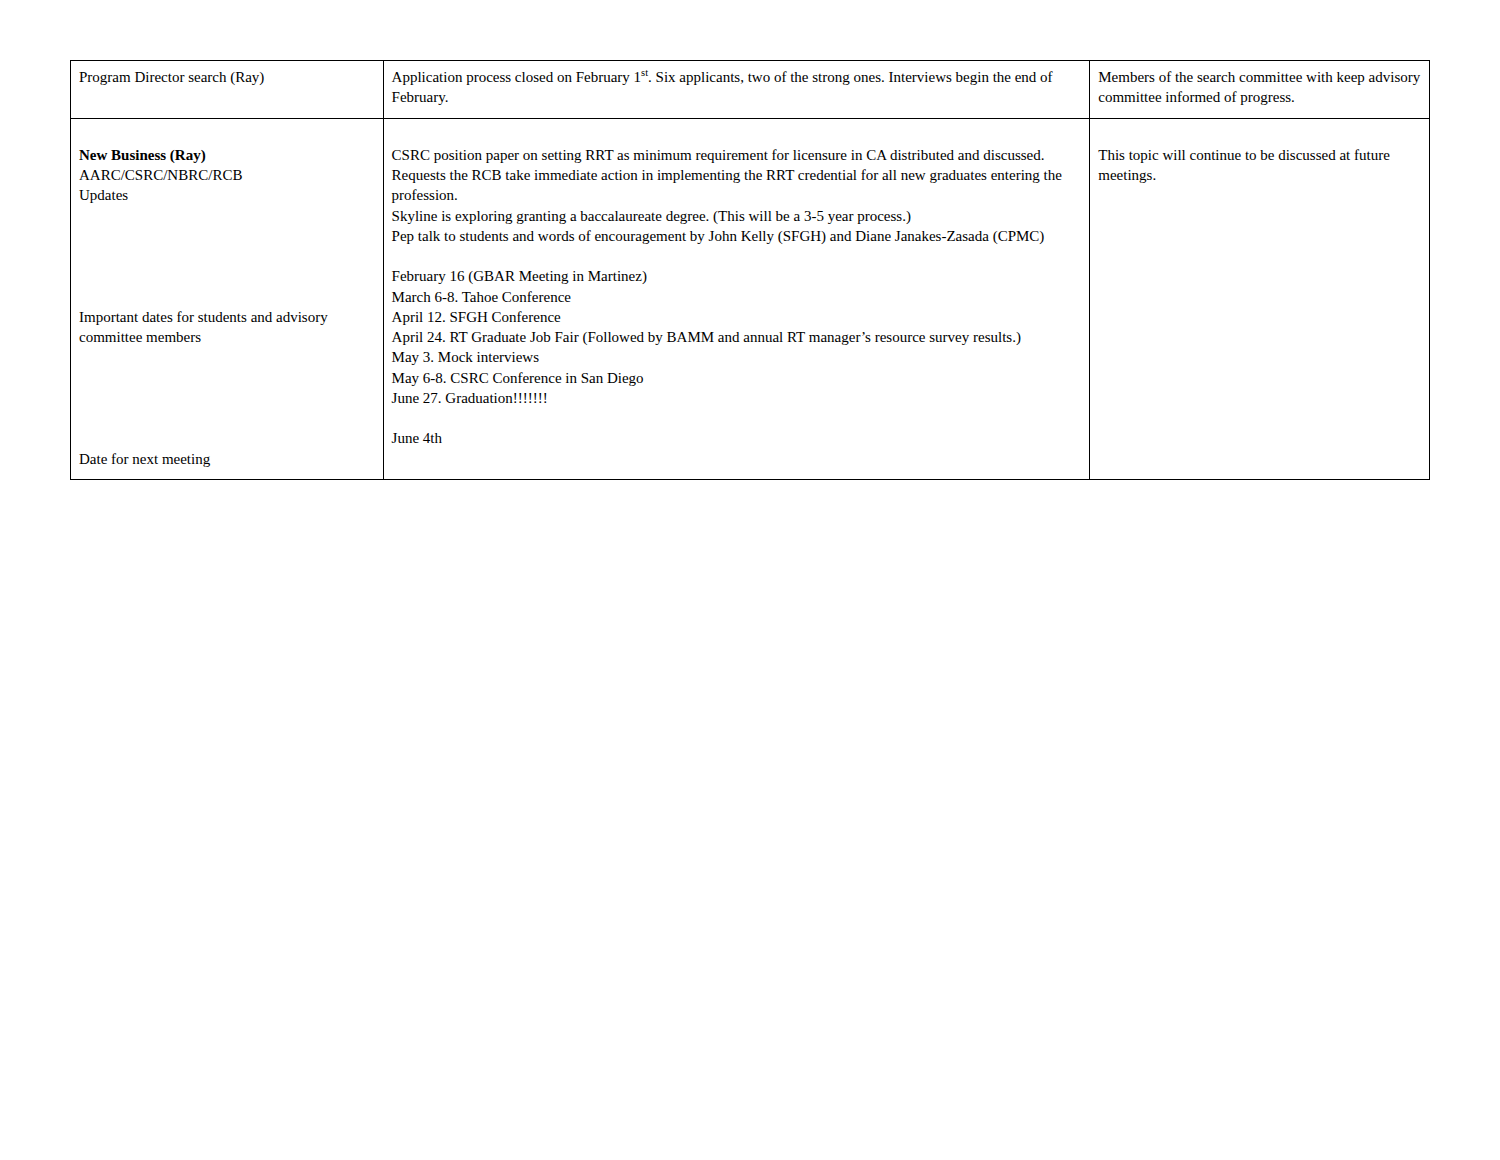| Program Director search (Ray) | Application process closed on February 1 st . Six applicants, two of the strong ones. Interviews begin the end of February. | Members of the search committee with keep advisory committee informed of progress. |
| New Business (Ray) AARC/CSRC/NBRC/RCB Updates Important dates for students and advisory committee members Date for next meeting | CSRC position paper on setting RRT as minimum requirement for licensure in CA distributed and discussed. Requests the RCB take immediate action in implementing the RRT credential for all new graduates entering the profession. Skyline is exploring granting a baccalaureate degree. (This will be a 3-5 year process.) Pep talk to students and words of encouragement by John Kelly (SFGH) and Diane Janakes-Zasada (CPMC) February 16 (GBAR Meeting in Martinez) March 6-8. Tahoe Conference April 12. SFGH Conference April 24. RT Graduate Job Fair (Followed by BAMM and annual RT manager’s resource survey results.) May 3. Mock interviews May 6-8. CSRC Conference in San Diego June 27. Graduation!!!!!!! June 4th | This topic will continue to be discussed at future meetings. |